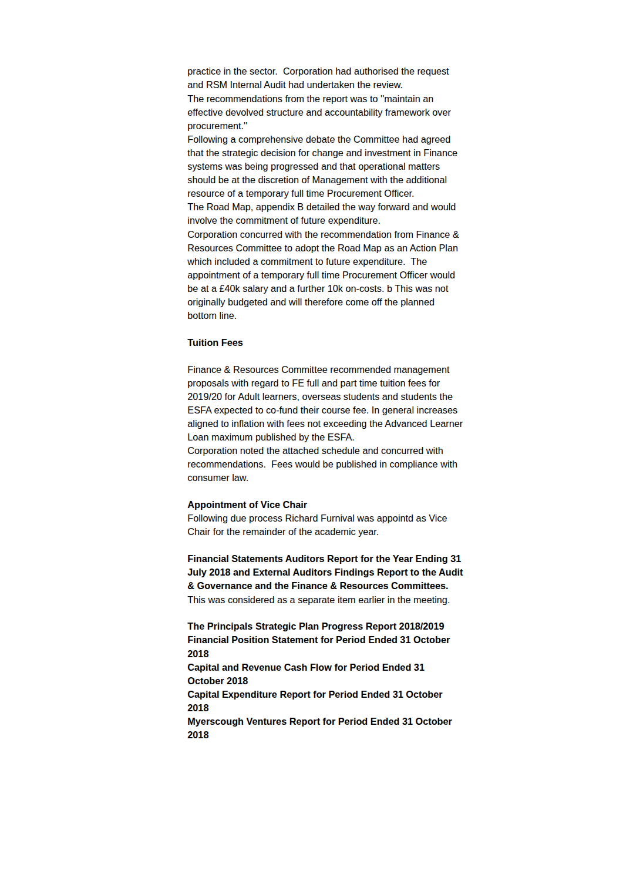practice in the sector. Corporation had authorised the request and RSM Internal Audit had undertaken the review.
The recommendations from the report was to ''maintain an effective devolved structure and accountability framework over procurement.''
Following a comprehensive debate the Committee had agreed that the strategic decision for change and investment in Finance systems was being progressed and that operational matters should be at the discretion of Management with the additional resource of a temporary full time Procurement Officer.
The Road Map, appendix B detailed the way forward and would involve the commitment of future expenditure.
Corporation concurred with the recommendation from Finance & Resources Committee to adopt the Road Map as an Action Plan which included a commitment to future expenditure. The appointment of a temporary full time Procurement Officer would be at a £40k salary and a further 10k on-costs. b This was not originally budgeted and will therefore come off the planned bottom line.
Tuition Fees
Finance & Resources Committee recommended management proposals with regard to FE full and part time tuition fees for 2019/20 for Adult learners, overseas students and students the ESFA expected to co-fund their course fee. In general increases aligned to inflation with fees not exceeding the Advanced Learner Loan maximum published by the ESFA.
Corporation noted the attached schedule and concurred with recommendations. Fees would be published in compliance with consumer law.
Appointment of Vice Chair
Following due process Richard Furnival was appointd as Vice Chair for the remainder of the academic year.
Financial Statements Auditors Report for the Year Ending 31 July 2018 and External Auditors Findings Report to the Audit & Governance and the Finance & Resources Committees.
This was considered as a separate item earlier in the meeting.
The Principals Strategic Plan Progress Report 2018/2019
Financial Position Statement for Period Ended 31 October 2018
Capital and Revenue Cash Flow for Period Ended 31 October 2018
Capital Expenditure Report for Period Ended 31 October 2018
Myerscough Ventures Report for Period Ended 31 October 2018